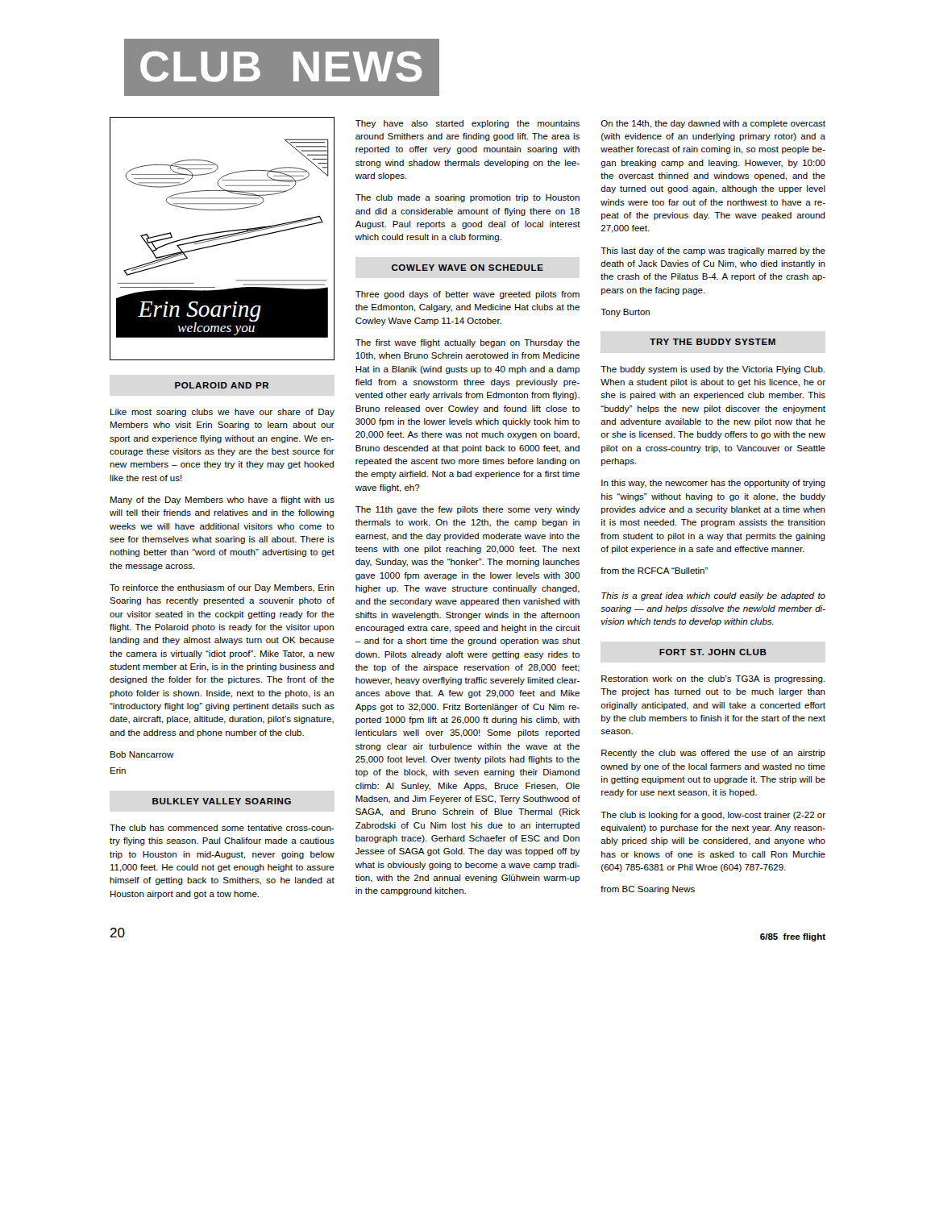CLUBNEWS
Erin Soaring welcomes you Erin Soaring welcomes you
Polaroid and PR
Like most soaring clubs we have our share of Day Members who visit Erin Soaring to learn about our sport and experience flying without an engine. We encourage these visitors as they are the best source for new members – once they try it they may get hooked like the rest of us!
Many of the Day Members who have a flight with us will tell their friends and relatives and in the following weeks we will have additional visitors who come to see for themselves what soaring is all about. There is nothing better than “word of mouth” advertising to get the message across.
To reinforce the enthusiasm of our Day Members, Erin Soaring has recently presented a souvenir photo of our visitor seated in the cockpit getting ready for the flight. The Polaroid photo is ready for the visitor upon landing and they almost always turn out OK because the camera is virtually “idiot proof”. Mike Tator, a new student member at Erin, is in the printing business and designed the folder for the pictures. The front of the photo folder is shown. Inside, next to the photo, is an “introductory flight log” giving pertinent details such as date, aircraft, place, altitude, duration, pilot’s signature, and the address and phone number of the club.
Bob Nancarrow
Erin
Bulkley Valley Soaring
The club has commenced some tentative cross-country flying this season. Paul Chalifour made a cautious trip to Houston in mid-August, never going below 11,000 feet. He could not get enough height to assure himself of getting back to Smithers, so he landed at Houston airport and got a tow home.
They have also started exploring the mountains around Smithers and are finding good lift. The area is reported to offer very good mountain soaring with strong wind shadow thermals developing on the leeward slopes.
The club made a soaring promotion trip to Houston and did a considerable amount of flying there on 18 August. Paul reports a good deal of local interest which could result in a club forming.
Cowley Wave on Schedule
Three good days of better wave greeted pilots from the Edmonton, Calgary, and Medicine Hat clubs at the Cowley Wave Camp 11-14 October.
The first wave flight actually began on Thursday the 10th, when Bruno Schrein aerotowed in from Medicine Hat in a Blanik (wind gusts up to 40 mph and a damp field from a snowstorm three days previously prevented other early arrivals from Edmonton from flying). Bruno released over Cowley and found lift close to 3000 fpm in the lower levels which quickly took him to 20,000 feet. As there was not much oxygen on board, Bruno descended at that point back to 6000 feet, and repeated the ascent two more times before landing on the empty airfield. Not a bad experience for a first time wave flight, eh?
The 11th gave the few pilots there some very windy thermals to work. On the 12th, the camp began in earnest, and the day provided moderate wave into the teens with one pilot reaching 20,000 feet. The next day, Sunday, was the “honker”. The morning launches gave 1000 fpm average in the lower levels with 300 higher up. The wave structure continually changed, and the secondary wave appeared then vanished with shifts in wavelength. Stronger winds in the afternoon encouraged extra care, speed and height in the circuit – and for a short time the ground operation was shut down. Pilots already aloft were getting easy rides to the top of the airspace reservation of 28,000 feet; however, heavy overflying traffic severely limited clearances above that. A few got 29,000 feet and Mike Apps got to 32,000. Fritz Bortenlänger of Cu Nim reported 1000 fpm lift at 26,000 ft during his climb, with lenticulars well over 35,000! Some pilots reported strong clear air turbulence within the wave at the 25,000 foot level. Over twenty pilots had flights to the top of the block, with seven earning their Diamond climb: Al Sunley, Mike Apps, Bruce Friesen, Ole Madsen, and Jim Feyerer of ESC, Terry Southwood of SAGA, and Bruno Schrein of Blue Thermal (Rick Zabrodski of Cu Nim lost his due to an interrupted barograph trace). Gerhard Schaefer of ESC and Don Jessee of SAGA got Gold. The day was topped off by what is obviously going to become a wave camp tradition, with the 2nd annual evening Glühwein warm-up in the campground kitchen.
On the 14th, the day dawned with a complete overcast (with evidence of an underlying primary rotor) and a weather forecast of rain coming in, so most people began breaking camp and leaving. However, by 10:00 the overcast thinned and windows opened, and the day turned out good again, although the upper level winds were too far out of the northwest to have a repeat of the previous day. The wave peaked around 27,000 feet.
This last day of the camp was tragically marred by the death of Jack Davies of Cu Nim, who died instantly in the crash of the Pilatus B-4. A report of the crash appears on the facing page.
Tony Burton
Try the Buddy System
The buddy system is used by the Victoria Flying Club. When a student pilot is about to get his licence, he or she is paired with an experienced club member. This “buddy” helps the new pilot discover the enjoyment and adventure available to the new pilot now that he or she is licensed. The buddy offers to go with the new pilot on a cross-country trip, to Vancouver or Seattle perhaps.
In this way, the newcomer has the opportunity of trying his “wings” without having to go it alone, the buddy provides advice and a security blanket at a time when it is most needed. The program assists the transition from student to pilot in a way that permits the gaining of pilot experience in a safe and effective manner.
from the RCFCA “Bulletin”
This is a great idea which could easily be adapted to soaring — and helps dissolve the new/old member division which tends to develop within clubs.
Fort St. John Club
Restoration work on the club’s TG3A is progressing. The project has turned out to be much larger than originally anticipated, and will take a concerted effort by the club members to finish it for the start of the next season.
Recently the club was offered the use of an airstrip owned by one of the local farmers and wasted no time in getting equipment out to upgrade it. The strip will be ready for use next season, it is hoped.
The club is looking for a good, low-cost trainer (2-22 or equivalent) to purchase for the next year. Any reasonably priced ship will be considered, and anyone who has or knows of one is asked to call Ron Murchie (604) 785-6381 or Phil Wroe (604) 787-7629.
from BC Soaring News
20
6/85 free flight